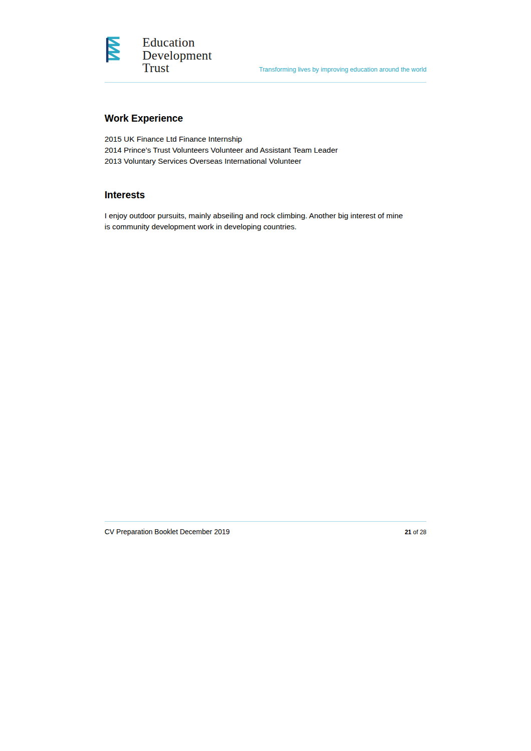Education
Development
Trust
Transforming lives by improving education around the world
Work Experience
2015 UK Finance Ltd Finance Internship
2014 Prince’s Trust Volunteers Volunteer and Assistant Team Leader
2013 Voluntary Services Overseas International Volunteer
Interests
I enjoy outdoor pursuits, mainly abseiling and rock climbing. Another big interest of mine is community development work in developing countries.
CV Preparation Booklet December 2019
21 of 28